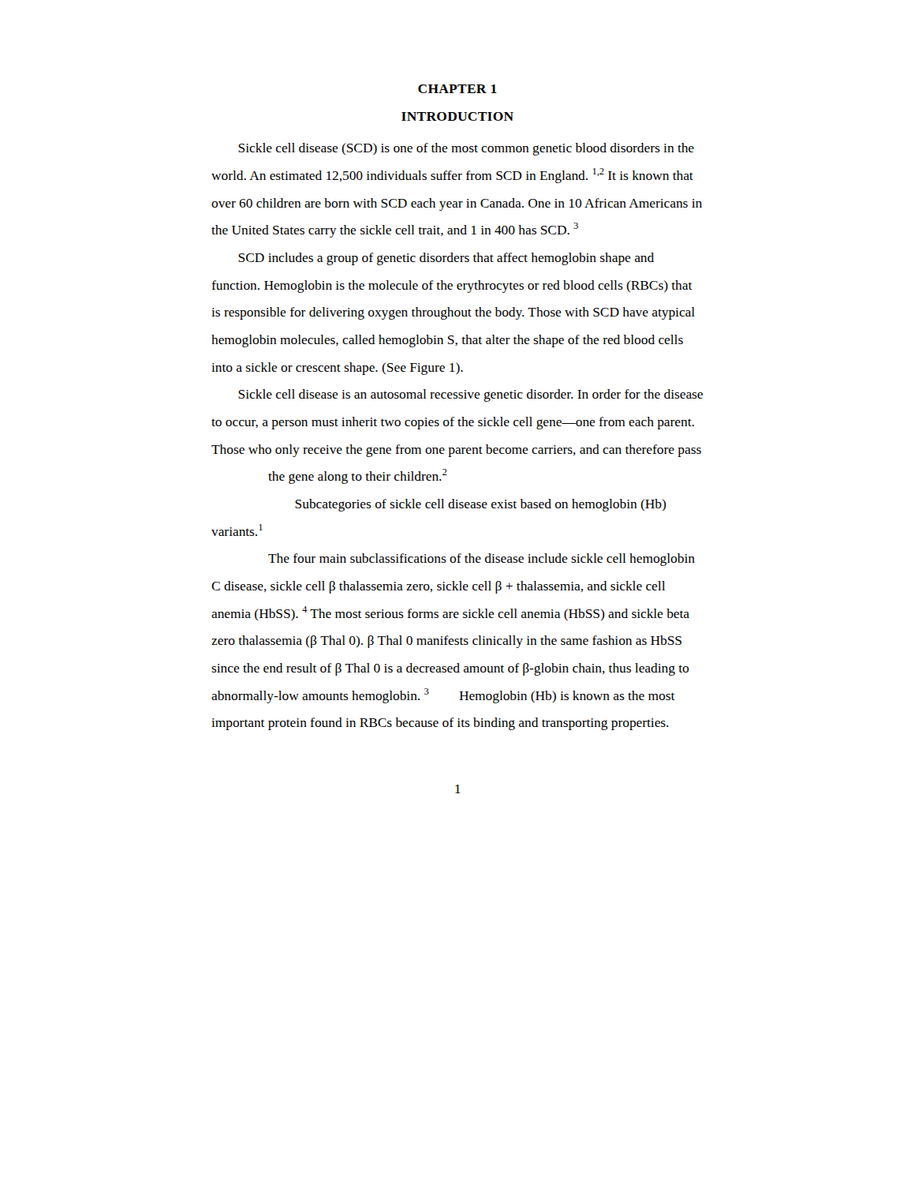CHAPTER 1
INTRODUCTION
Sickle cell disease (SCD) is one of the most common genetic blood disorders in the world. An estimated 12,500 individuals suffer from SCD in England. 1,2 It is known that over 60 children are born with SCD each year in Canada. One in 10 African Americans in the United States carry the sickle cell trait, and 1 in 400 has SCD. 3
SCD includes a group of genetic disorders that affect hemoglobin shape and function. Hemoglobin is the molecule of the erythrocytes or red blood cells (RBCs) that is responsible for delivering oxygen throughout the body. Those with SCD have atypical hemoglobin molecules, called hemoglobin S, that alter the shape of the red blood cells into a sickle or crescent shape. (See Figure 1).
Sickle cell disease is an autosomal recessive genetic disorder. In order for the disease to occur, a person must inherit two copies of the sickle cell gene—one from each parent. Those who only receive the gene from one parent become carriers, and can therefore pass
the gene along to their children.2
Subcategories of sickle cell disease exist based on hemoglobin (Hb) variants.1
The four main subclassifications of the disease include sickle cell hemoglobin C disease, sickle cell β thalassemia zero, sickle cell β + thalassemia, and sickle cell anemia (HbSS). 4 The most serious forms are sickle cell anemia (HbSS) and sickle beta zero thalassemia (β Thal 0). β Thal 0 manifests clinically in the same fashion as HbSS since the end result of β Thal 0 is a decreased amount of β-globin chain, thus leading to abnormally-low amounts hemoglobin. 3 Hemoglobin (Hb) is known as the most important protein found in RBCs because of its binding and transporting properties.
1